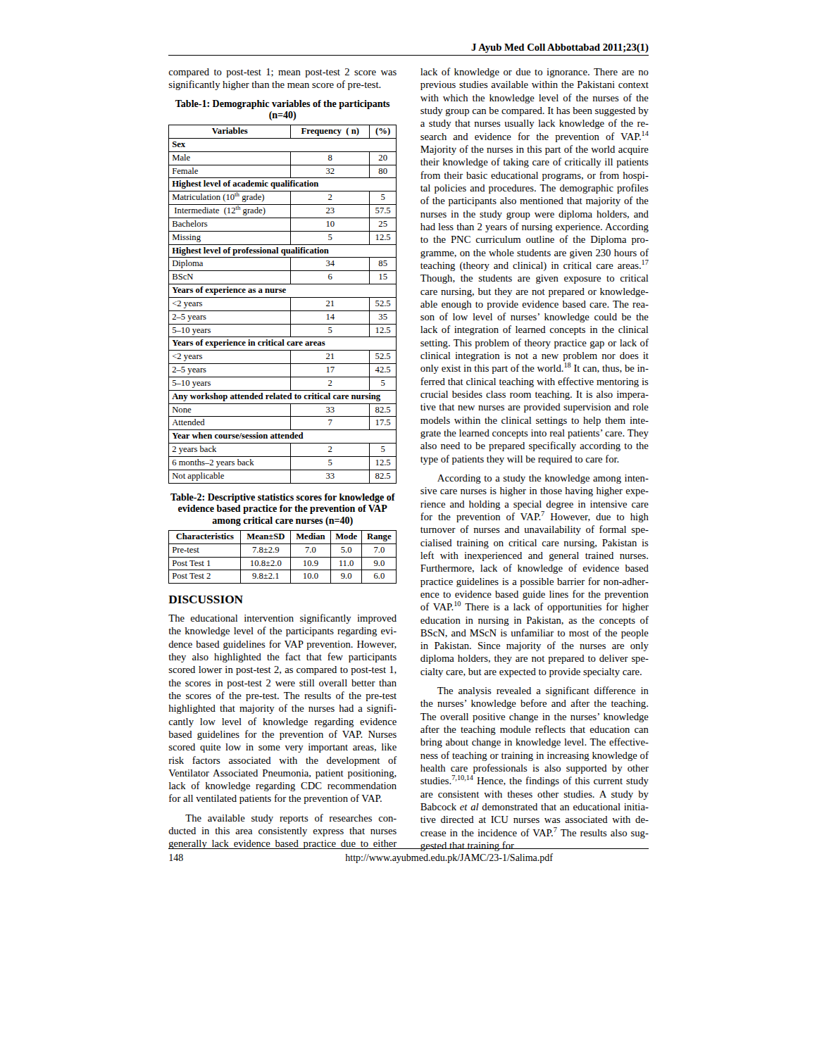J Ayub Med Coll Abbottabad 2011;23(1)
compared to post-test 1; mean post-test 2 score was significantly higher than the mean score of pre-test.
Table-1: Demographic variables of the participants (n=40)
| Variables | Frequency ( n) | (%) |
| --- | --- | --- |
| Sex |
| Male | 8 | 20 |
| Female | 32 | 80 |
| Highest level of academic qualification |
| Matriculation (10 th grade) | 2 | 5 |
| Intermediate (12 th grade) | 23 | 57.5 |
| Bachelors | 10 | 25 |
| Missing | 5 | 12.5 |
| Highest level of professional qualification |
| Diploma | 34 | 85 |
| BScN | 6 | 15 |
| Years of experience as a nurse |
| <2 years | 21 | 52.5 |
| 2–5 years | 14 | 35 |
| 5–10 years | 5 | 12.5 |
| Years of experience in critical care areas |
| <2 years | 21 | 52.5 |
| 2–5 years | 17 | 42.5 |
| 5–10 years | 2 | 5 |
| Any workshop attended related to critical care nursing |
| None | 33 | 82.5 |
| Attended | 7 | 17.5 |
| Year when course/session attended |
| 2 years back | 2 | 5 |
| 6 months–2 years back | 5 | 12.5 |
| Not applicable | 33 | 82.5 |
Table-2: Descriptive statistics scores for knowledge of evidence based practice for the prevention of VAP among critical care nurses (n=40)
| Characteristics | Mean±SD | Median | Mode | Range |
| --- | --- | --- | --- | --- |
| Pre-test | 7.8±2.9 | 7.0 | 5.0 | 7.0 |
| Post Test 1 | 10.8±2.0 | 10.9 | 11.0 | 9.0 |
| Post Test 2 | 9.8±2.1 | 10.0 | 9.0 | 6.0 |
DISCUSSION
The educational intervention significantly improved the knowledge level of the participants regarding evidence based guidelines for VAP prevention. However, they also highlighted the fact that few participants scored lower in post-test 2, as compared to post-test 1, the scores in post-test 2 were still overall better than the scores of the pre-test. The results of the pre-test highlighted that majority of the nurses had a significantly low level of knowledge regarding evidence based guidelines for the prevention of VAP. Nurses scored quite low in some very important areas, like risk factors associated with the development of Ventilator Associated Pneumonia, patient positioning, lack of knowledge regarding CDC recommendation for all ventilated patients for the prevention of VAP.
The available study reports of researches conducted in this area consistently express that nurses generally lack evidence based practice due to either lack of knowledge or due to ignorance. There are no previous studies available within the Pakistani context with which the knowledge level of the nurses of the study group can be compared. It has been suggested by a study that nurses usually lack knowledge of the research and evidence for the prevention of VAP.14 Majority of the nurses in this part of the world acquire their knowledge of taking care of critically ill patients from their basic educational programs, or from hospital policies and procedures. The demographic profiles of the participants also mentioned that majority of the nurses in the study group were diploma holders, and had less than 2 years of nursing experience. According to the PNC curriculum outline of the Diploma programme, on the whole students are given 230 hours of teaching (theory and clinical) in critical care areas.17 Though, the students are given exposure to critical care nursing, but they are not prepared or knowledgeable enough to provide evidence based care. The reason of low level of nurses’ knowledge could be the lack of integration of learned concepts in the clinical setting. This problem of theory practice gap or lack of clinical integration is not a new problem nor does it only exist in this part of the world.18 It can, thus, be inferred that clinical teaching with effective mentoring is crucial besides class room teaching. It is also imperative that new nurses are provided supervision and role models within the clinical settings to help them integrate the learned concepts into real patients’ care. They also need to be prepared specifically according to the type of patients they will be required to care for.
According to a study the knowledge among intensive care nurses is higher in those having higher experience and holding a special degree in intensive care for the prevention of VAP.7 However, due to high turnover of nurses and unavailability of formal specialised training on critical care nursing, Pakistan is left with inexperienced and general trained nurses. Furthermore, lack of knowledge of evidence based practice guidelines is a possible barrier for non-adherence to evidence based guide lines for the prevention of VAP.10 There is a lack of opportunities for higher education in nursing in Pakistan, as the concepts of BScN, and MScN is unfamiliar to most of the people in Pakistan. Since majority of the nurses are only diploma holders, they are not prepared to deliver specialty care, but are expected to provide specialty care.
The analysis revealed a significant difference in the nurses’ knowledge before and after the teaching. The overall positive change in the nurses’ knowledge after the teaching module reflects that education can bring about change in knowledge level. The effectiveness of teaching or training in increasing knowledge of health care professionals is also supported by other studies.7,10,14 Hence, the findings of this current study are consistent with theses other studies. A study by Babcock et al demonstrated that an educational initiative directed at ICU nurses was associated with decrease in the incidence of VAP.7 The results also suggested that training for
148
http://www.ayubmed.edu.pk/JAMC/23-1/Salima.pdf